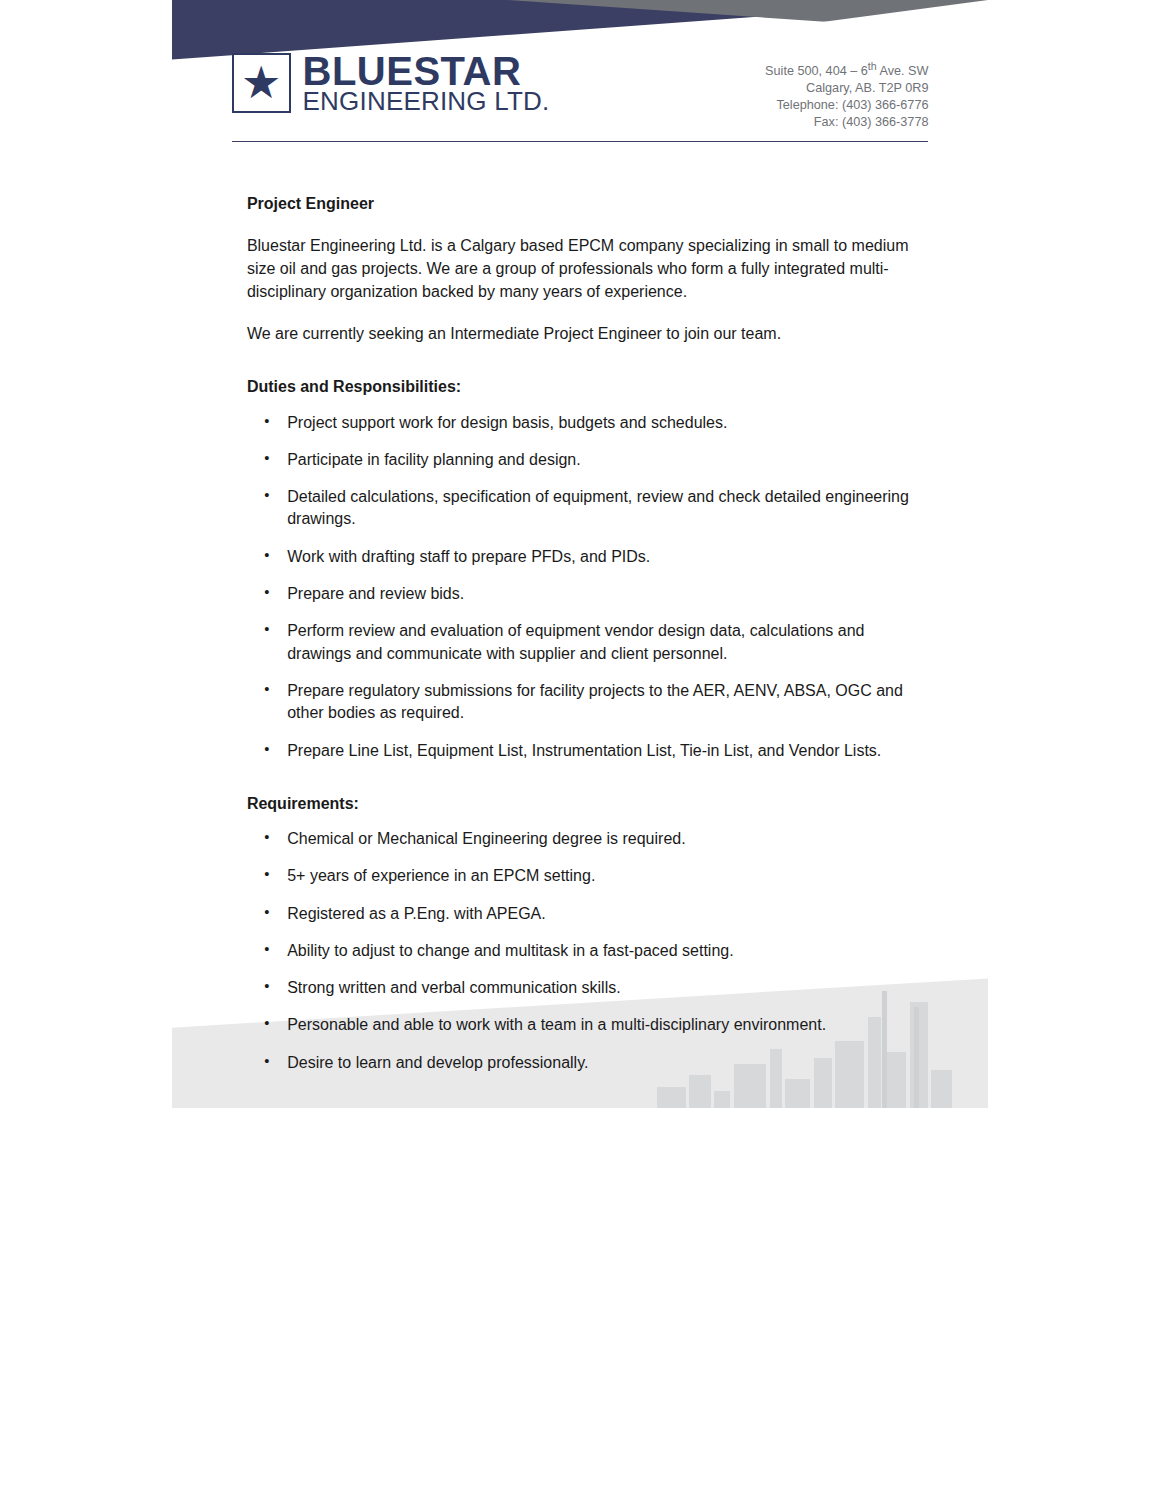★
BLUESTAR
ENGINEERING LTD.
Suite 500, 404 – 6th Ave. SW
Calgary, AB. T2P 0R9
Telephone: (403) 366-6776
Fax: (403) 366-3778
Project Engineer
Bluestar Engineering Ltd. is a Calgary based EPCM company specializing in small to medium size oil and gas projects. We are a group of professionals who form a fully integrated multi-disciplinary organization backed by many years of experience.
We are currently seeking an Intermediate Project Engineer to join our team.
Duties and Responsibilities:
Project support work for design basis, budgets and schedules.
Participate in facility planning and design.
Detailed calculations, specification of equipment, review and check detailed engineering drawings.
Work with drafting staff to prepare PFDs, and PIDs.
Prepare and review bids.
Perform review and evaluation of equipment vendor design data, calculations and drawings and communicate with supplier and client personnel.
Prepare regulatory submissions for facility projects to the AER, AENV, ABSA, OGC and other bodies as required.
Prepare Line List, Equipment List, Instrumentation List, Tie-in List, and Vendor Lists.
Requirements:
Chemical or Mechanical Engineering degree is required.
5+ years of experience in an EPCM setting.
Registered as a P.Eng. with APEGA.
Ability to adjust to change and multitask in a fast-paced setting.
Strong written and verbal communication skills.
Personable and able to work with a team in a multi-disciplinary environment.
Desire to learn and develop professionally.